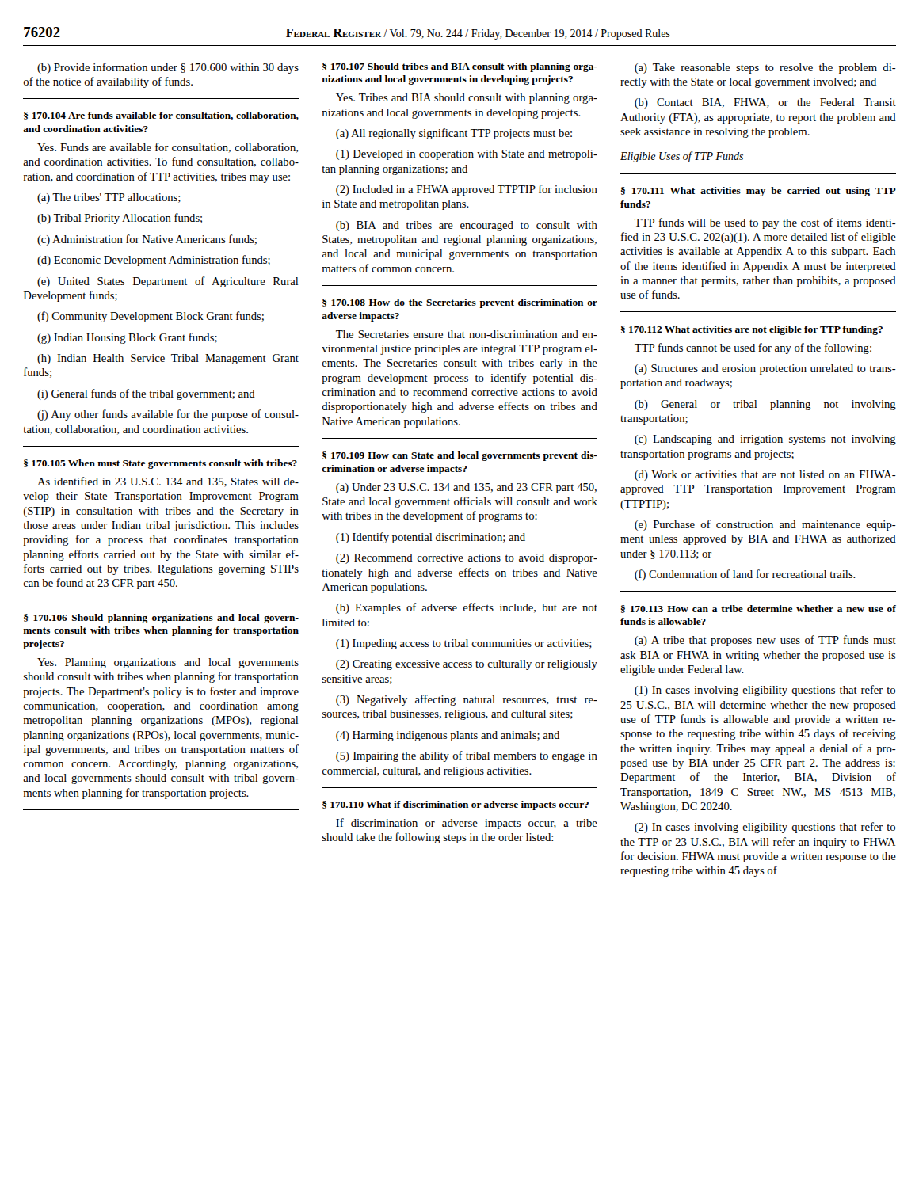76202
Federal Register / Vol. 79, No. 244 / Friday, December 19, 2014 / Proposed Rules
(b) Provide information under § 170.600 within 30 days of the notice of availability of funds.
§ 170.104 Are funds available for consultation, collaboration, and coordination activities?
Yes. Funds are available for consultation, collaboration, and coordination activities. To fund consultation, collaboration, and coordination of TTP activities, tribes may use:
(a) The tribes' TTP allocations;
(b) Tribal Priority Allocation funds;
(c) Administration for Native Americans funds;
(d) Economic Development Administration funds;
(e) United States Department of Agriculture Rural Development funds;
(f) Community Development Block Grant funds;
(g) Indian Housing Block Grant funds;
(h) Indian Health Service Tribal Management Grant funds;
(i) General funds of the tribal government; and
(j) Any other funds available for the purpose of consultation, collaboration, and coordination activities.
§ 170.105 When must State governments consult with tribes?
As identified in 23 U.S.C. 134 and 135, States will develop their State Transportation Improvement Program (STIP) in consultation with tribes and the Secretary in those areas under Indian tribal jurisdiction. This includes providing for a process that coordinates transportation planning efforts carried out by the State with similar efforts carried out by tribes. Regulations governing STIPs can be found at 23 CFR part 450.
§ 170.106 Should planning organizations and local governments consult with tribes when planning for transportation projects?
Yes. Planning organizations and local governments should consult with tribes when planning for transportation projects. The Department's policy is to foster and improve communication, cooperation, and coordination among metropolitan planning organizations (MPOs), regional planning organizations (RPOs), local governments, municipal governments, and tribes on transportation matters of common concern. Accordingly, planning organizations, and local governments should consult with tribal governments when planning for transportation projects.
§ 170.107 Should tribes and BIA consult with planning organizations and local governments in developing projects?
Yes. Tribes and BIA should consult with planning organizations and local governments in developing projects.
(a) All regionally significant TTP projects must be:
(1) Developed in cooperation with State and metropolitan planning organizations; and
(2) Included in a FHWA approved TTPTIP for inclusion in State and metropolitan plans.
(b) BIA and tribes are encouraged to consult with States, metropolitan and regional planning organizations, and local and municipal governments on transportation matters of common concern.
§ 170.108 How do the Secretaries prevent discrimination or adverse impacts?
The Secretaries ensure that non-discrimination and environmental justice principles are integral TTP program elements. The Secretaries consult with tribes early in the program development process to identify potential discrimination and to recommend corrective actions to avoid disproportionately high and adverse effects on tribes and Native American populations.
§ 170.109 How can State and local governments prevent discrimination or adverse impacts?
(a) Under 23 U.S.C. 134 and 135, and 23 CFR part 450, State and local government officials will consult and work with tribes in the development of programs to:
(1) Identify potential discrimination; and
(2) Recommend corrective actions to avoid disproportionately high and adverse effects on tribes and Native American populations.
(b) Examples of adverse effects include, but are not limited to:
(1) Impeding access to tribal communities or activities;
(2) Creating excessive access to culturally or religiously sensitive areas;
(3) Negatively affecting natural resources, trust resources, tribal businesses, religious, and cultural sites;
(4) Harming indigenous plants and animals; and
(5) Impairing the ability of tribal members to engage in commercial, cultural, and religious activities.
§ 170.110 What if discrimination or adverse impacts occur?
If discrimination or adverse impacts occur, a tribe should take the following steps in the order listed:
(a) Take reasonable steps to resolve the problem directly with the State or local government involved; and
(b) Contact BIA, FHWA, or the Federal Transit Authority (FTA), as appropriate, to report the problem and seek assistance in resolving the problem.
Eligible Uses of TTP Funds
§ 170.111 What activities may be carried out using TTP funds?
TTP funds will be used to pay the cost of items identified in 23 U.S.C. 202(a)(1). A more detailed list of eligible activities is available at Appendix A to this subpart. Each of the items identified in Appendix A must be interpreted in a manner that permits, rather than prohibits, a proposed use of funds.
§ 170.112 What activities are not eligible for TTP funding?
TTP funds cannot be used for any of the following:
(a) Structures and erosion protection unrelated to transportation and roadways;
(b) General or tribal planning not involving transportation;
(c) Landscaping and irrigation systems not involving transportation programs and projects;
(d) Work or activities that are not listed on an FHWA-approved TTP Transportation Improvement Program (TTPTIP);
(e) Purchase of construction and maintenance equipment unless approved by BIA and FHWA as authorized under § 170.113; or
(f) Condemnation of land for recreational trails.
§ 170.113 How can a tribe determine whether a new use of funds is allowable?
(a) A tribe that proposes new uses of TTP funds must ask BIA or FHWA in writing whether the proposed use is eligible under Federal law.
(1) In cases involving eligibility questions that refer to 25 U.S.C., BIA will determine whether the new proposed use of TTP funds is allowable and provide a written response to the requesting tribe within 45 days of receiving the written inquiry. Tribes may appeal a denial of a proposed use by BIA under 25 CFR part 2. The address is: Department of the Interior, BIA, Division of Transportation, 1849 C Street NW., MS 4513 MIB, Washington, DC 20240.
(2) In cases involving eligibility questions that refer to the TTP or 23 U.S.C., BIA will refer an inquiry to FHWA for decision. FHWA must provide a written response to the requesting tribe within 45 days of